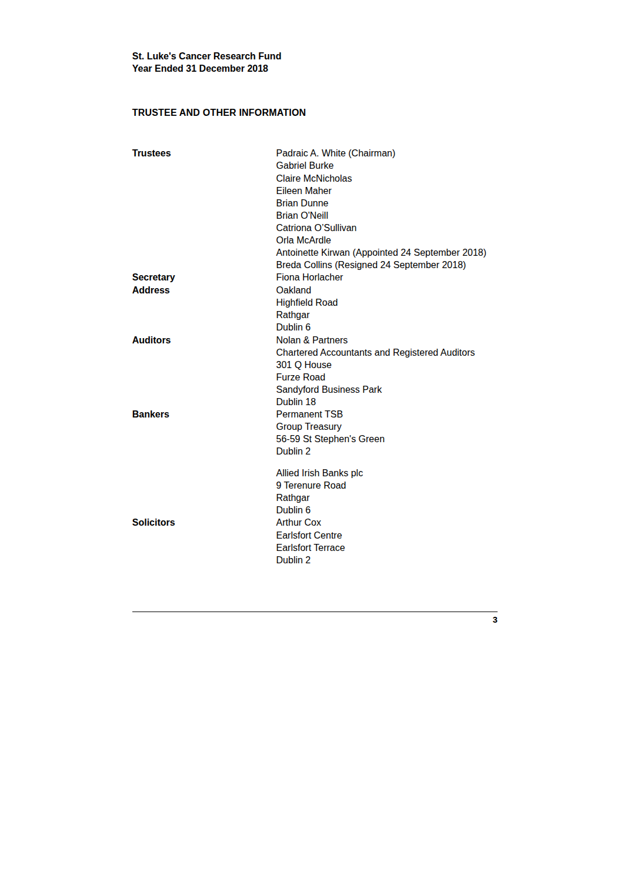St. Luke's Cancer Research Fund
Year Ended 31 December 2018
TRUSTEE AND OTHER INFORMATION
| Trustees | Padraic A. White (Chairman) Gabriel Burke Claire McNicholas Eileen Maher Brian Dunne Brian O'Neill Catriona O’Sullivan Orla McArdle Antoinette Kirwan (Appointed 24 September 2018) Breda Collins (Resigned 24 September 2018) |
| Secretary | Fiona Horlacher |
| Address | Oakland Highfield Road Rathgar Dublin 6 |
| Auditors | Nolan & Partners Chartered Accountants and Registered Auditors 301 Q House Furze Road Sandyford Business Park Dublin 18 |
| Bankers | Permanent TSB Group Treasury 56-59 St Stephen's Green Dublin 2 Allied Irish Banks plc 9 Terenure Road Rathgar Dublin 6 |
| Solicitors | Arthur Cox Earlsfort Centre Earlsfort Terrace Dublin 2 |
3